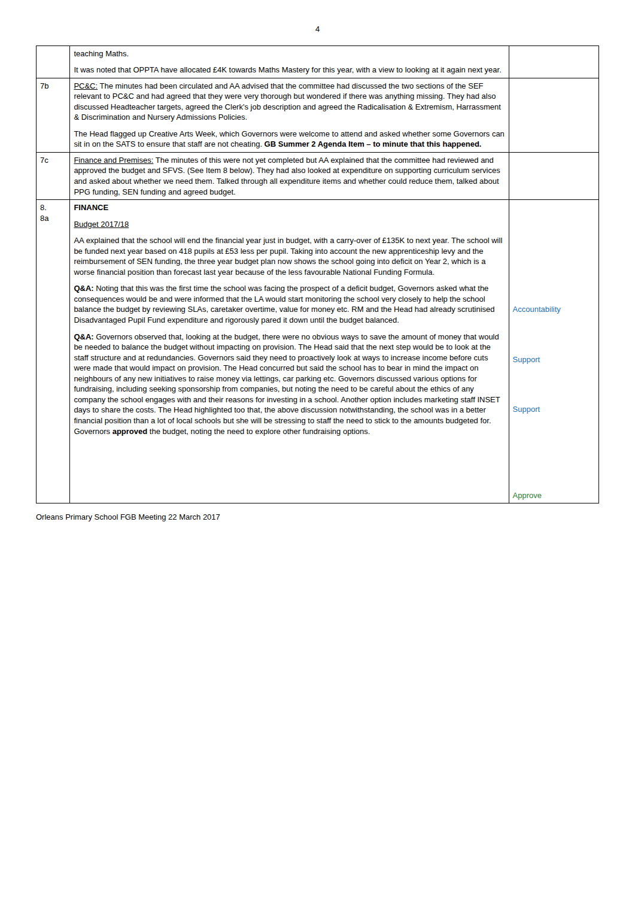4
| | teaching Maths. It was noted that OPPTA have allocated £4K towards Maths Mastery for this year, with a view to looking at it again next year. | |
| 7b | PC&C: The minutes had been circulated and AA advised that the committee had discussed the two sections of the SEF relevant to PC&C and had agreed that they were very thorough but wondered if there was anything missing. They had also discussed Headteacher targets, agreed the Clerk's job description and agreed the Radicalisation & Extremism, Harrassment & Discrimination and Nursery Admissions Policies. The Head flagged up Creative Arts Week, which Governors were welcome to attend and asked whether some Governors can sit in on the SATS to ensure that staff are not cheating. GB Summer 2 Agenda Item – to minute that this happened. | |
| 7c | Finance and Premises: The minutes of this were not yet completed but AA explained that the committee had reviewed and approved the budget and SFVS. (See Item 8 below). They had also looked at expenditure on supporting curriculum services and asked about whether we need them. Talked through all expenditure items and whether could reduce them, talked about PPG funding, SEN funding and agreed budget. | |
| 8. 8a | FINANCE Budget 2017/18 AA explained that the school will end the financial year just in budget, with a carry-over of £135K to next year. The school will be funded next year based on 418 pupils at £53 less per pupil. Taking into account the new apprenticeship levy and the reimbursement of SEN funding, the three year budget plan now shows the school going into deficit on Year 2, which is a worse financial position than forecast last year because of the less favourable National Funding Formula. Q&A: Noting that this was the first time the school was facing the prospect of a deficit budget, Governors asked what the consequences would be and were informed that the LA would start monitoring the school very closely to help the school balance the budget by reviewing SLAs, caretaker overtime, value for money etc. RM and the Head had already scrutinised Disadvantaged Pupil Fund expenditure and rigorously pared it down until the budget balanced. Q&A: Governors observed that, looking at the budget, there were no obvious ways to save the amount of money that would be needed to balance the budget without impacting on provision. The Head said that the next step would be to look at the staff structure and at redundancies. Governors said they need to proactively look at ways to increase income before cuts were made that would impact on provision. The Head concurred but said the school has to bear in mind the impact on neighbours of any new initiatives to raise money via lettings, car parking etc. Governors discussed various options for fundraising, including seeking sponsorship from companies, but noting the need to be careful about the ethics of any company the school engages with and their reasons for investing in a school. Another option includes marketing staff INSET days to share the costs. The Head highlighted too that, the above discussion notwithstanding, the school was in a better financial position than a lot of local schools but she will be stressing to staff the need to stick to the amounts budgeted for. Governors approved the budget, noting the need to explore other fundraising options. | Accountability Support Support Approve |
Orleans Primary School FGB Meeting 22 March 2017